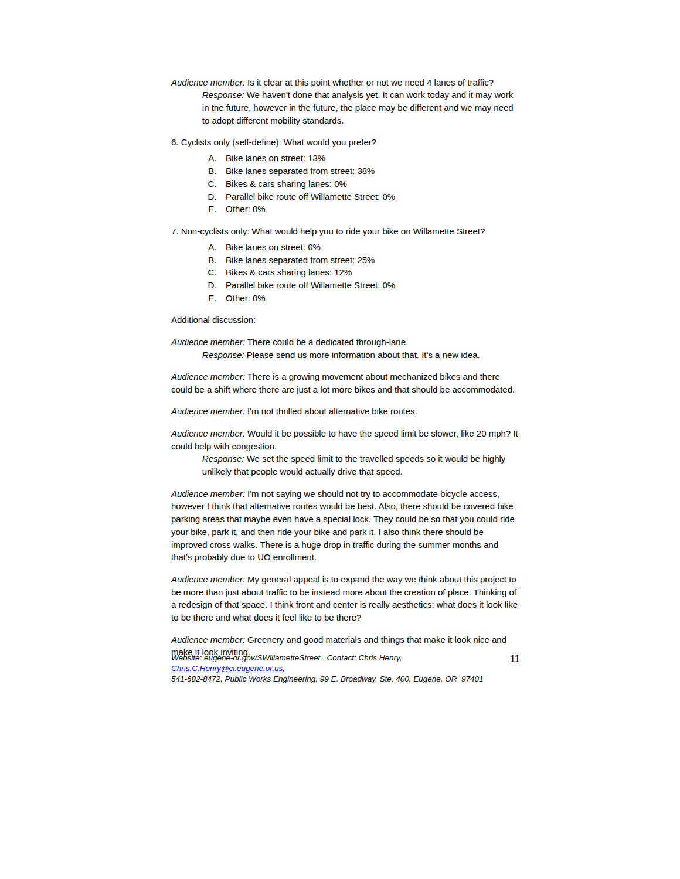Audience member: Is it clear at this point whether or not we need 4 lanes of traffic?
Response: We haven't done that analysis yet. It can work today and it may work in the future, however in the future, the place may be different and we may need to adopt different mobility standards.
6. Cyclists only (self-define): What would you prefer?
Bike lanes on street: 13%
Bike lanes separated from street: 38%
Bikes & cars sharing lanes: 0%
Parallel bike route off Willamette Street: 0%
Other: 0%
7. Non-cyclists only: What would help you to ride your bike on Willamette Street?
Bike lanes on street: 0%
Bike lanes separated from street: 25%
Bikes & cars sharing lanes: 12%
Parallel bike route off Willamette Street: 0%
Other: 0%
Additional discussion:
Audience member: There could be a dedicated through-lane.
Response: Please send us more information about that. It's a new idea.
Audience member: There is a growing movement about mechanized bikes and there could be a shift where there are just a lot more bikes and that should be accommodated.
Audience member: I'm not thrilled about alternative bike routes.
Audience member: Would it be possible to have the speed limit be slower, like 20 mph? It could help with congestion.
Response: We set the speed limit to the travelled speeds so it would be highly unlikely that people would actually drive that speed.
Audience member: I'm not saying we should not try to accommodate bicycle access, however I think that alternative routes would be best. Also, there should be covered bike parking areas that maybe even have a special lock. They could be so that you could ride your bike, park it, and then ride your bike and park it. I also think there should be improved cross walks. There is a huge drop in traffic during the summer months and that's probably due to UO enrollment.
Audience member: My general appeal is to expand the way we think about this project to be more than just about traffic to be instead more about the creation of place. Thinking of a redesign of that space. I think front and center is really aesthetics: what does it look like to be there and what does it feel like to be there?
Audience member: Greenery and good materials and things that make it look nice and make it look inviting.
11 Website: eugene-or.gov/SWillametteStreet. Contact: Chris Henry, Chris.C.Henry@ci.eugene.or.us,
541-682-8472, Public Works Engineering, 99 E. Broadway, Ste. 400, Eugene, OR 97401